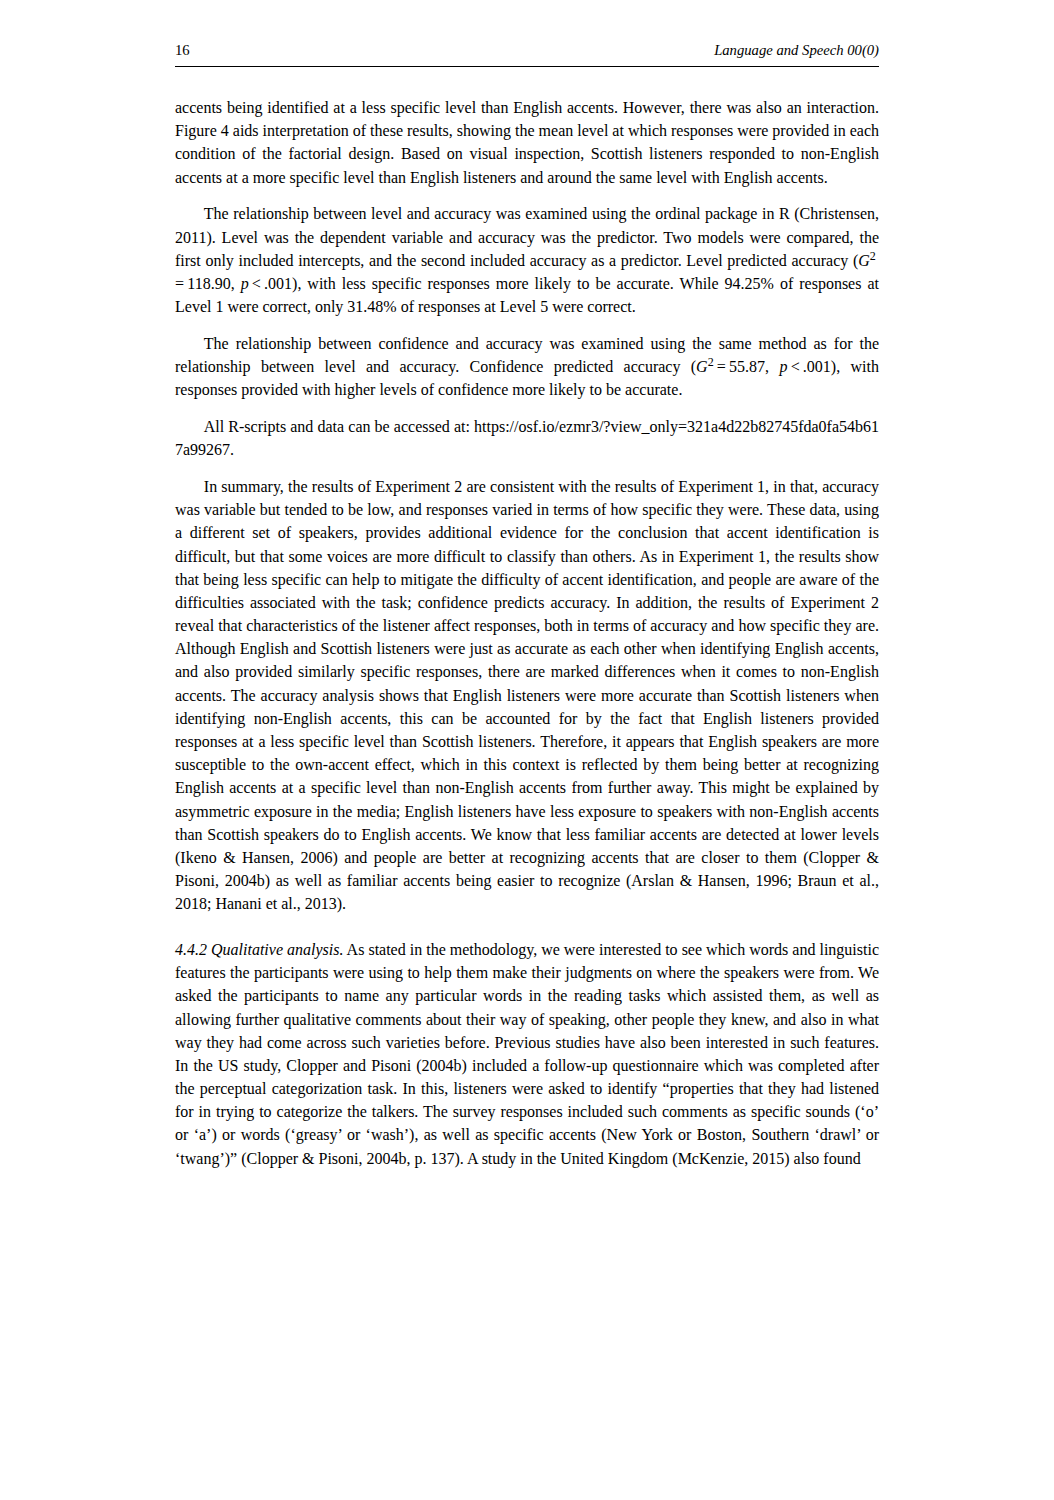16 Language and Speech 00(0)
accents being identified at a less specific level than English accents. However, there was also an interaction. Figure 4 aids interpretation of these results, showing the mean level at which responses were provided in each condition of the factorial design. Based on visual inspection, Scottish listeners responded to non-English accents at a more specific level than English listeners and around the same level with English accents.
The relationship between level and accuracy was examined using the ordinal package in R (Christensen, 2011). Level was the dependent variable and accuracy was the predictor. Two models were compared, the first only included intercepts, and the second included accuracy as a predictor. Level predicted accuracy (G2 = 118.90, p < .001), with less specific responses more likely to be accurate. While 94.25% of responses at Level 1 were correct, only 31.48% of responses at Level 5 were correct.
The relationship between confidence and accuracy was examined using the same method as for the relationship between level and accuracy. Confidence predicted accuracy (G2 = 55.87, p < .001), with responses provided with higher levels of confidence more likely to be accurate.
All R-scripts and data can be accessed at: https://osf.io/ezmr3/?view_only=321a4d22b82745fda0fa54b617a99267.
In summary, the results of Experiment 2 are consistent with the results of Experiment 1, in that, accuracy was variable but tended to be low, and responses varied in terms of how specific they were. These data, using a different set of speakers, provides additional evidence for the conclusion that accent identification is difficult, but that some voices are more difficult to classify than others. As in Experiment 1, the results show that being less specific can help to mitigate the difficulty of accent identification, and people are aware of the difficulties associated with the task; confidence predicts accuracy. In addition, the results of Experiment 2 reveal that characteristics of the listener affect responses, both in terms of accuracy and how specific they are. Although English and Scottish listeners were just as accurate as each other when identifying English accents, and also provided similarly specific responses, there are marked differences when it comes to non-English accents. The accuracy analysis shows that English listeners were more accurate than Scottish listeners when identifying non-English accents, this can be accounted for by the fact that English listeners provided responses at a less specific level than Scottish listeners. Therefore, it appears that English speakers are more susceptible to the own-accent effect, which in this context is reflected by them being better at recognizing English accents at a specific level than non-English accents from further away. This might be explained by asymmetric exposure in the media; English listeners have less exposure to speakers with non-English accents than Scottish speakers do to English accents. We know that less familiar accents are detected at lower levels (Ikeno & Hansen, 2006) and people are better at recognizing accents that are closer to them (Clopper & Pisoni, 2004b) as well as familiar accents being easier to recognize (Arslan & Hansen, 1996; Braun et al., 2018; Hanani et al., 2013).
4.4.2 Qualitative analysis. As stated in the methodology, we were interested to see which words and linguistic features the participants were using to help them make their judgments on where the speakers were from. We asked the participants to name any particular words in the reading tasks which assisted them, as well as allowing further qualitative comments about their way of speaking, other people they knew, and also in what way they had come across such varieties before. Previous studies have also been interested in such features. In the US study, Clopper and Pisoni (2004b) included a follow-up questionnaire which was completed after the perceptual categorization task. In this, listeners were asked to identify “properties that they had listened for in trying to categorize the talkers. The survey responses included such comments as specific sounds (‘o’ or ‘a’) or words (‘greasy’ or ‘wash’), as well as specific accents (New York or Boston, Southern ‘drawl’ or ‘twang’)” (Clopper & Pisoni, 2004b, p. 137). A study in the United Kingdom (McKenzie, 2015) also found